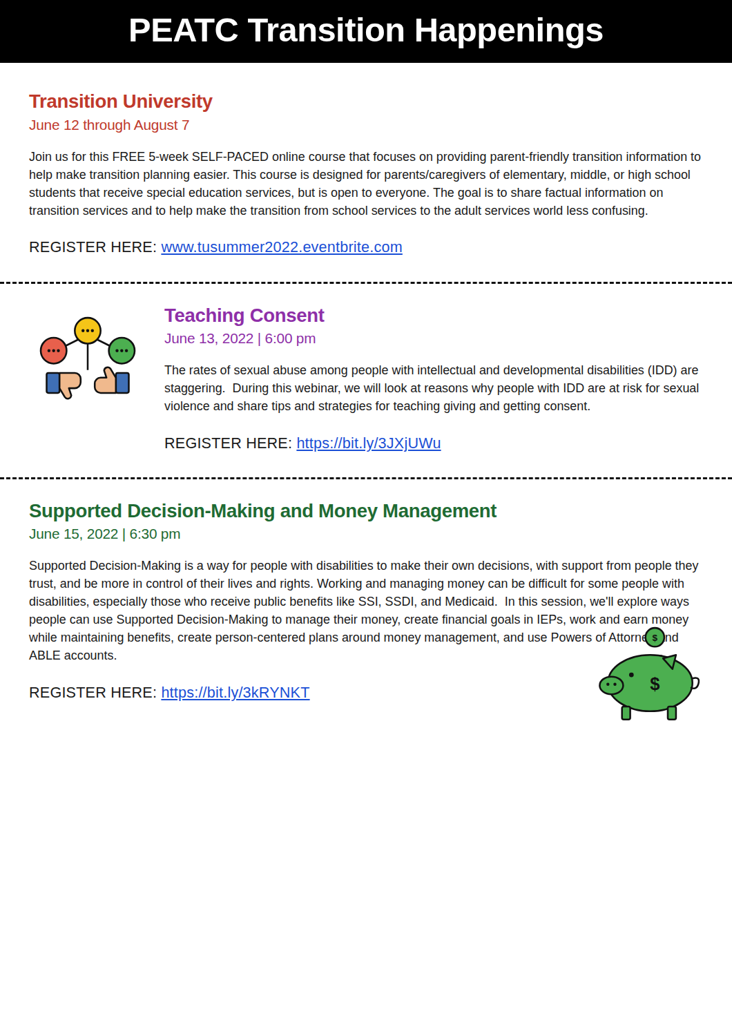PEATC Transition Happenings
Transition University
June 12 through August 7
Join us for this FREE 5-week SELF-PACED online course that focuses on providing parent-friendly transition information to help make transition planning easier. This course is designed for parents/caregivers of elementary, middle, or high school students that receive special education services, but is open to everyone. The goal is to share factual information on transition services and to help make the transition from school services to the adult services world less confusing.
REGISTER HERE: www.tusummer2022.eventbrite.com
Teaching Consent
June 13, 2022 | 6:00 pm
The rates of sexual abuse among people with intellectual and developmental disabilities (IDD) are staggering. During this webinar, we will look at reasons why people with IDD are at risk for sexual violence and share tips and strategies for teaching giving and getting consent.
REGISTER HERE: https://bit.ly/3JXjUWu
Supported Decision-Making and Money Management
June 15, 2022 | 6:30 pm
Supported Decision-Making is a way for people with disabilities to make their own decisions, with support from people they trust, and be more in control of their lives and rights. Working and managing money can be difficult for some people with disabilities, especially those who receive public benefits like SSI, SSDI, and Medicaid. In this session, we'll explore ways people can use Supported Decision-Making to manage their money, create financial goals in IEPs, work and earn money while maintaining benefits, create person-centered plans around money management, and use Powers of Attorney and ABLE accounts.
REGISTER HERE: https://bit.ly/3kRYNKT
$ $